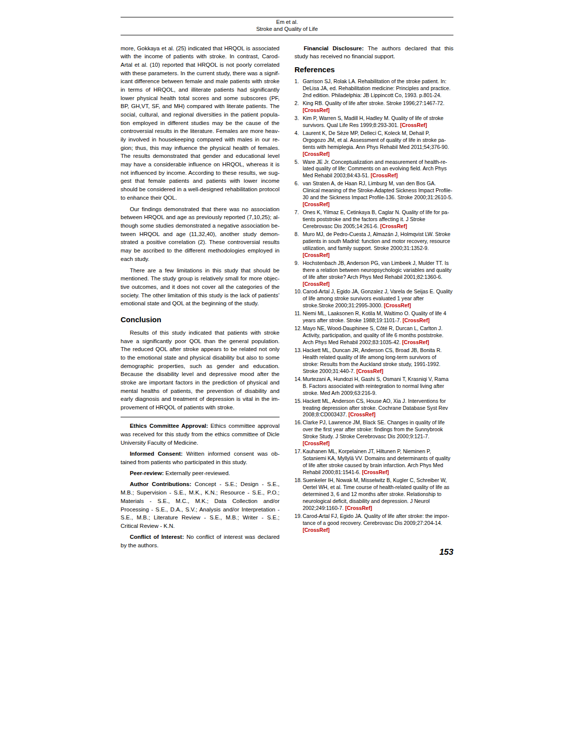Em et al. Stroke and Quality of Life
more, Gokkaya et al. (25) indicated that HRQOL is associated with the income of patients with stroke. In contrast, Carod-Artal et al. (10) reported that HRQOL is not poorly correlated with these parameters. In the current study, there was a significant difference between female and male patients with stroke in terms of HRQOL, and illiterate patients had significantly lower physical health total scores and some subscores (PF, BP, GH,VT, SF, and MH) compared with literate patients. The social, cultural, and regional diversities in the patient population employed in different studies may be the cause of the controversial results in the literature. Females are more heavily involved in housekeeping compared with males in our region; thus, this may influence the physical health of females. The results demonstrated that gender and educational level may have a considerable influence on HRQOL, whereas it is not influenced by income. According to these results, we suggest that female patients and patients with lower income should be considered in a well-designed rehabilitation protocol to enhance their QOL.
Our findings demonstrated that there was no association between HRQOL and age as previously reported (7,10,25); although some studies demonstrated a negative association between HRQOL and age (11,32,40), another study demonstrated a positive correlation (2). These controversial results may be ascribed to the different methodologies employed in each study.
There are a few limitations in this study that should be mentioned. The study group is relatively small for more objective outcomes, and it does not cover all the categories of the society. The other limitation of this study is the lack of patients’ emotional state and QOL at the beginning of the study.
Conclusion
Results of this study indicated that patients with stroke have a significantly poor QOL than the general population. The reduced QOL after stroke appears to be related not only to the emotional state and physical disability but also to some demographic properties, such as gender and education. Because the disability level and depressive mood after the stroke are important factors in the prediction of physical and mental healths of patients, the prevention of disability and early diagnosis and treatment of depression is vital in the improvement of HRQOL of patients with stroke.
Ethics Committee Approval: Ethics committee approval was received for this study from the ethics committee of Dicle University Faculty of Medicine.
Informed Consent: Written informed consent was obtained from patients who participated in this study.
Peer-review: Externally peer-reviewed.
Author Contributions: Concept - S.E.; Design - S.E., M.B.; Supervision - S.E., M.K., K.N.; Resource - S.E., P.O.; Materials - S.E., M.C., M.K.; Data Collection and/or Processing - S.E., D.A., S.V.; Analysis and/or Interpretation - S.E., M.B.; Literature Review - S.E., M.B.; Writer - S.E.; Critical Review - K.N.
Conflict of Interest: No conflict of interest was declared by the authors.
Financial Disclosure: The authors declared that this study has received no financial support.
References
Garrison SJ, Rolak LA. Rehabilitation of the stroke patient. In: DeLisa JA, ed. Rehabilitation medicine: Principles and practice. 2nd edition. Philadelphia: JB Lippincott Co, 1993. p.801-24.
King RB. Quality of life after stroke. Stroke 1996;27:1467-72. [CrossRef]
Kim P, Warren S, Madill H, Hadley M. Quality of life of stroke survivors. Qual Life Res 1999;8:293-301. [CrossRef]
Laurent K, De Sèze MP, Delleci C, Koleck M, Dehail P, Orgogozo JM, et al. Assessment of quality of life in stroke patients with hemiplegia. Ann Phys Rehabil Med 2011;54;376-90. [CrossRef]
Ware JE Jr. Conceptualization and measurement of health-related quality of life: Comments on an evolving field. Arch Phys Med Rehabil 2003;84:43-51. [CrossRef]
van Straten A, de Haan RJ, Limburg M, van den Bos GA. Clinical meaning of the Stroke-Adapted Sickness Impact Profile-30 and the Sickness Impact Profile-136. Stroke 2000;31:2610-5. [CrossRef]
Ones K, Yilmaz E, Cetinkaya B, Caglar N. Quality of life for patients poststroke and the factors affecting it. J Stroke Cerebrovasc Dis 2005;14:261-6. [CrossRef]
Muro MJ, de Pedro-Cuesta J, Almazán J, Holmqvist LW. Stroke patients in south Madrid: function and motor recovery, resource utilization, and family support. Stroke 2000;31:1352-9. [CrossRef]
Hochstenbach JB, Anderson PG, van Limbeek J, Mulder TT. Is there a relation between neuropsychologic variables and quality of life after stroke? Arch Phys Med Rehabil 2001;82:1360-6. [CrossRef]
Carod-Artal J, Egido JA, Gonzalez J, Varela de Seijas E. Quality of life among stroke survivors evaluated 1 year after stroke.Stroke 2000;31:2995-3000. [CrossRef]
Niemi ML, Laaksonen R, Kotila M, Waltimo O. Quality of life 4 years after stroke. Stroke 1988;19:1101-7. [CrossRef]
Mayo NE, Wood-Dauphinee S, Côté R, Durcan L, Carlton J. Activity, participation, and quality of life 6 months poststroke. Arch Phys Med Rehabil 2002;83:1035-42. [CrossRef]
Hackett ML, Duncan JR, Anderson CS, Broad JB, Bonita R. Health related quality of life among long-term survivors of stroke: Results from the Auckland stroke study, 1991-1992. Stroke 2000;31:440-7. [CrossRef]
Murtezani A, Hundozi H, Gashi S, Osmani T, Krasniqi V, Rama B. Factors associated with reintegration to normal living after stroke. Med Arh 2009;63:216-9.
Hackett ML, Anderson CS, House AO, Xia J. Interventions for treating depression after stroke. Cochrane Database Syst Rev 2008;8:CD003437. [CrossRef]
Clarke PJ, Lawrence JM, Black SE. Changes in quality of life over the first year after stroke: findings from the Sunnybrook Stroke Study. J Stroke Cerebrovasc Dis 2000;9:121-7. [CrossRef]
Kauhanen ML, Korpelainen JT, Hiltunen P, Nieminen P, Sotaniemi KA, Myllylä VV. Domains and determinants of quality of life after stroke caused by brain infarction. Arch Phys Med Rehabil 2000;81:1541-6. [CrossRef]
Suenkeler IH, Nowak M, Misselwitz B, Kugler C, Schreiber W, Oertel WH, et al. Time course of health-related quality of life as determined 3, 6 and 12 months after stroke. Relationship to neurological deficit, disability and depression. J Neurol 2002;249:1160-7. [CrossRef]
Carod-Artal FJ, Egido JA. Quality of life after stroke: the importance of a good recovery. Cerebrovasc Dis 2009;27:204-14. [CrossRef]
153